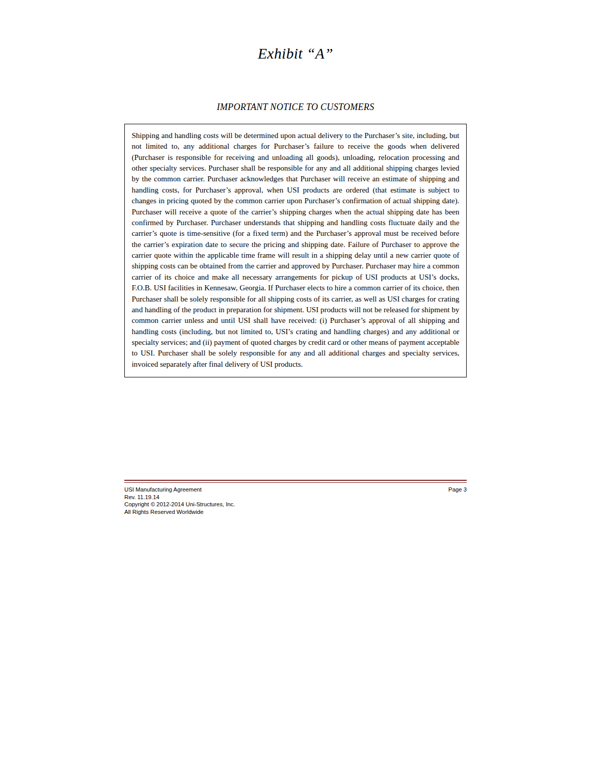Exhibit “A”
IMPORTANT NOTICE TO CUSTOMERS
Shipping and handling costs will be determined upon actual delivery to the Purchaser’s site, including, but not limited to, any additional charges for Purchaser’s failure to receive the goods when delivered (Purchaser is responsible for receiving and unloading all goods), unloading, relocation processing and other specialty services. Purchaser shall be responsible for any and all additional shipping charges levied by the common carrier. Purchaser acknowledges that Purchaser will receive an estimate of shipping and handling costs, for Purchaser’s approval, when USI products are ordered (that estimate is subject to changes in pricing quoted by the common carrier upon Purchaser’s confirmation of actual shipping date). Purchaser will receive a quote of the carrier’s shipping charges when the actual shipping date has been confirmed by Purchaser. Purchaser understands that shipping and handling costs fluctuate daily and the carrier’s quote is time-sensitive (for a fixed term) and the Purchaser’s approval must be received before the carrier’s expiration date to secure the pricing and shipping date. Failure of Purchaser to approve the carrier quote within the applicable time frame will result in a shipping delay until a new carrier quote of shipping costs can be obtained from the carrier and approved by Purchaser. Purchaser may hire a common carrier of its choice and make all necessary arrangements for pickup of USI products at USI’s docks, F.O.B. USI facilities in Kennesaw, Georgia. If Purchaser elects to hire a common carrier of its choice, then Purchaser shall be solely responsible for all shipping costs of its carrier, as well as USI charges for crating and handling of the product in preparation for shipment. USI products will not be released for shipment by common carrier unless and until USI shall have received: (i) Purchaser’s approval of all shipping and handling costs (including, but not limited to, USI’s crating and handling charges) and any additional or specialty services; and (ii) payment of quoted charges by credit card or other means of payment acceptable to USI. Purchaser shall be solely responsible for any and all additional charges and specialty services, invoiced separately after final delivery of USI products.
USI Manufacturing Agreement
Rev. 11.19.14
Copyright © 2012-2014 Uni-Structures, Inc.
All Rights Reserved Worldwide
Page 3